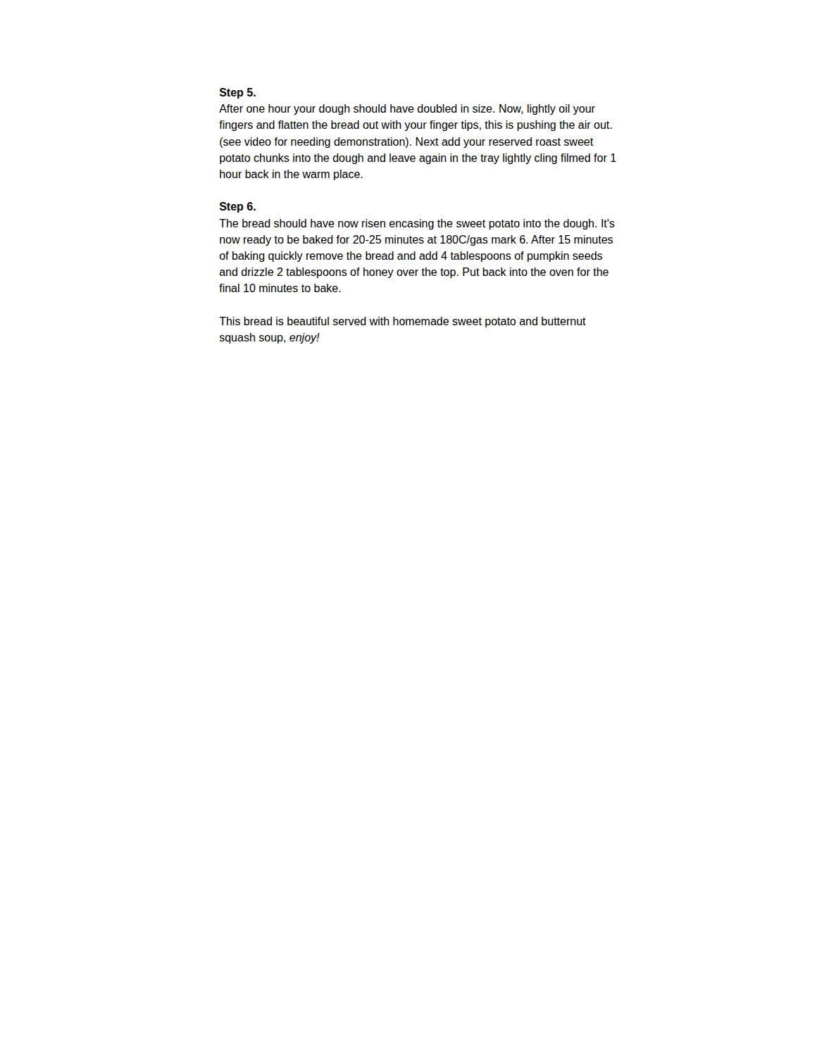Step 5.
After one hour your dough should have doubled in size. Now, lightly oil your fingers and flatten the bread out with your finger tips, this is pushing the air out. (see video for needing demonstration). Next add your reserved roast sweet potato chunks into the dough and leave again in the tray lightly cling filmed for 1 hour back in the warm place.
Step 6.
The bread should have now risen encasing the sweet potato into the dough. It's now ready to be baked for 20-25 minutes at 180C/gas mark 6. After 15 minutes of baking quickly remove the bread and add 4 tablespoons of pumpkin seeds and drizzle 2 tablespoons of honey over the top. Put back into the oven for the final 10 minutes to bake.
This bread is beautiful served with homemade sweet potato and butternut squash soup, enjoy!